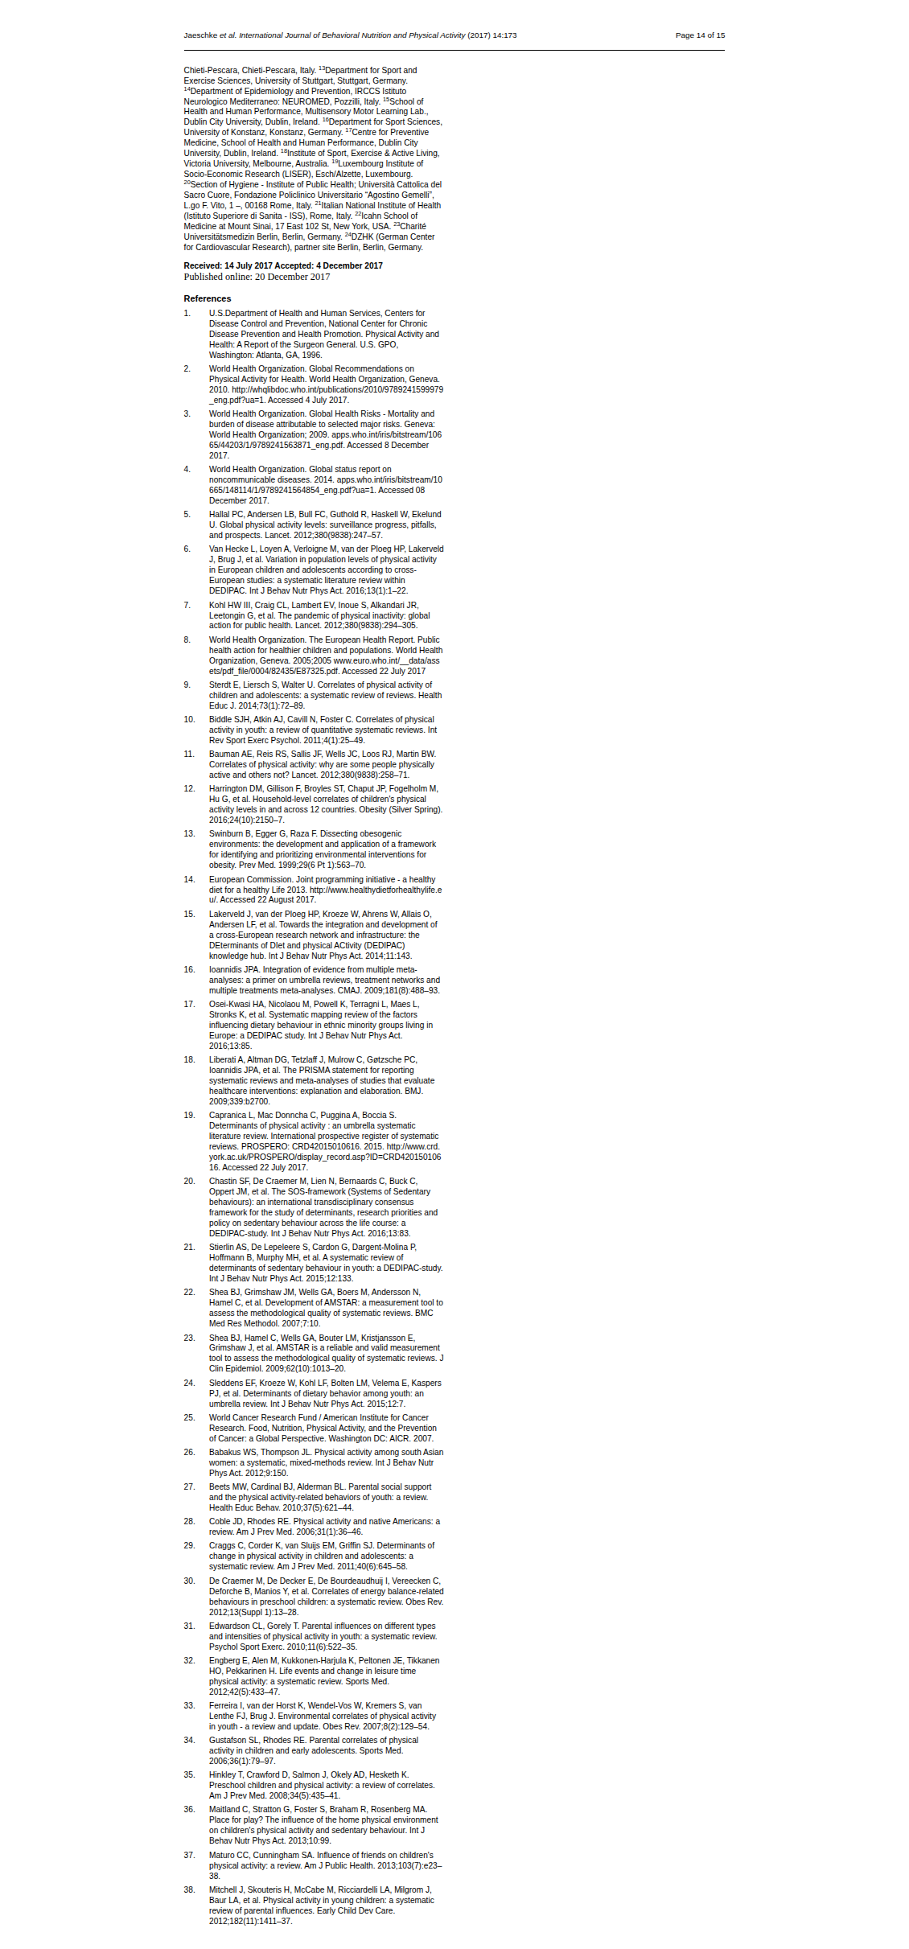Jaeschke et al. International Journal of Behavioral Nutrition and Physical Activity (2017) 14:173
Page 14 of 15
Chieti-Pescara, Chieti-Pescara, Italy. 13Department for Sport and Exercise Sciences, University of Stuttgart, Stuttgart, Germany. 14Department of Epidemiology and Prevention, IRCCS Istituto Neurologico Mediterraneo: NEUROMED, Pozzilli, Italy. 15School of Health and Human Performance, Multisensory Motor Learning Lab., Dublin City University, Dublin, Ireland. 16Department for Sport Sciences, University of Konstanz, Konstanz, Germany. 17Centre for Preventive Medicine, School of Health and Human Performance, Dublin City University, Dublin, Ireland. 18Institute of Sport, Exercise & Active Living, Victoria University, Melbourne, Australia. 19Luxembourg Institute of Socio-Economic Research (LISER), Esch/Alzette, Luxembourg. 20Section of Hygiene - Institute of Public Health; Università Cattolica del Sacro Cuore, Fondazione Policlinico Universitario “Agostino Gemelli”, L.go F. Vito, 1 –, 00168 Rome, Italy. 21Italian National Institute of Health (Istituto Superiore di Sanita - ISS), Rome, Italy. 22Icahn School of Medicine at Mount Sinai, 17 East 102 St, New York, USA. 23Charité Universitätsmedizin Berlin, Berlin, Germany. 24DZHK (German Center for Cardiovascular Research), partner site Berlin, Berlin, Germany.
Received: 14 July 2017 Accepted: 4 December 2017
Published online: 20 December 2017
References
U.S.Department of Health and Human Services, Centers for Disease Control and Prevention, National Center for Chronic Disease Prevention and Health Promotion. Physical Activity and Health: A Report of the Surgeon General. U.S. GPO, Washington: Atlanta, GA, 1996.
World Health Organization. Global Recommendations on Physical Activity for Health. World Health Organization, Geneva. 2010. http://whqlibdoc.who.int/publications/2010/9789241599979_eng.pdf?ua=1. Accessed 4 July 2017.
World Health Organization. Global Health Risks - Mortality and burden of disease attributable to selected major risks. Geneva: World Health Organization; 2009. apps.who.int/iris/bitstream/10665/44203/1/9789241563871_eng.pdf. Accessed 8 December 2017.
World Health Organization. Global status report on noncommunicable diseases. 2014. apps.who.int/iris/bitstream/10665/148114/1/9789241564854_eng.pdf?ua=1. Accessed 08 December 2017.
Hallal PC, Andersen LB, Bull FC, Guthold R, Haskell W, Ekelund U. Global physical activity levels: surveillance progress, pitfalls, and prospects. Lancet. 2012;380(9838):247–57.
Van Hecke L, Loyen A, Verloigne M, van der Ploeg HP, Lakerveld J, Brug J, et al. Variation in population levels of physical activity in European children and adolescents according to cross-European studies: a systematic literature review within DEDIPAC. Int J Behav Nutr Phys Act. 2016;13(1):1–22.
Kohl HW III, Craig CL, Lambert EV, Inoue S, Alkandari JR, Leetongin G, et al. The pandemic of physical inactivity: global action for public health. Lancet. 2012;380(9838):294–305.
World Health Organization. The European Health Report. Public health action for healthier children and populations. World Health Organization, Geneva. 2005;2005 www.euro.who.int/__data/assets/pdf_file/0004/82435/E87325.pdf. Accessed 22 July 2017
Sterdt E, Liersch S, Walter U. Correlates of physical activity of children and adolescents: a systematic review of reviews. Health Educ J. 2014;73(1):72–89.
Biddle SJH, Atkin AJ, Cavill N, Foster C. Correlates of physical activity in youth: a review of quantitative systematic reviews. Int Rev Sport Exerc Psychol. 2011;4(1):25–49.
Bauman AE, Reis RS, Sallis JF, Wells JC, Loos RJ, Martin BW. Correlates of physical activity: why are some people physically active and others not? Lancet. 2012;380(9838):258–71.
Harrington DM, Gillison F, Broyles ST, Chaput JP, Fogelholm M, Hu G, et al. Household-level correlates of children's physical activity levels in and across 12 countries. Obesity (Silver Spring). 2016;24(10):2150–7.
Swinburn B, Egger G, Raza F. Dissecting obesogenic environments: the development and application of a framework for identifying and prioritizing environmental interventions for obesity. Prev Med. 1999;29(6 Pt 1):563–70.
European Commission. Joint programming initiative - a healthy diet for a healthy Life 2013. http://www.healthydietforhealthylife.eu/. Accessed 22 August 2017.
Lakerveld J, van der Ploeg HP, Kroeze W, Ahrens W, Allais O, Andersen LF, et al. Towards the integration and development of a cross-European research network and infrastructure: the DEterminants of DIet and physical ACtivity (DEDIPAC) knowledge hub. Int J Behav Nutr Phys Act. 2014;11:143.
Ioannidis JPA. Integration of evidence from multiple meta-analyses: a primer on umbrella reviews, treatment networks and multiple treatments meta-analyses. CMAJ. 2009;181(8):488–93.
Osei-Kwasi HA, Nicolaou M, Powell K, Terragni L, Maes L, Stronks K, et al. Systematic mapping review of the factors influencing dietary behaviour in ethnic minority groups living in Europe: a DEDIPAC study. Int J Behav Nutr Phys Act. 2016;13:85.
Liberati A, Altman DG, Tetzlaff J, Mulrow C, Gøtzsche PC, Ioannidis JPA, et al. The PRISMA statement for reporting systematic reviews and meta-analyses of studies that evaluate healthcare interventions: explanation and elaboration. BMJ. 2009;339:b2700.
Capranica L, Mac Donncha C, Puggina A, Boccia S. Determinants of physical activity : an umbrella systematic literature review. International prospective register of systematic reviews. PROSPERO: CRD42015010616. 2015. http://www.crd.york.ac.uk/PROSPERO/display_record.asp?ID=CRD42015010616. Accessed 22 July 2017.
Chastin SF, De Craemer M, Lien N, Bernaards C, Buck C, Oppert JM, et al. The SOS-framework (Systems of Sedentary behaviours): an international transdisciplinary consensus framework for the study of determinants, research priorities and policy on sedentary behaviour across the life course: a DEDIPAC-study. Int J Behav Nutr Phys Act. 2016;13:83.
Stierlin AS, De Lepeleere S, Cardon G, Dargent-Molina P, Hoffmann B, Murphy MH, et al. A systematic review of determinants of sedentary behaviour in youth: a DEDIPAC-study. Int J Behav Nutr Phys Act. 2015;12:133.
Shea BJ, Grimshaw JM, Wells GA, Boers M, Andersson N, Hamel C, et al. Development of AMSTAR: a measurement tool to assess the methodological quality of systematic reviews. BMC Med Res Methodol. 2007;7:10.
Shea BJ, Hamel C, Wells GA, Bouter LM, Kristjansson E, Grimshaw J, et al. AMSTAR is a reliable and valid measurement tool to assess the methodological quality of systematic reviews. J Clin Epidemiol. 2009;62(10):1013–20.
Sleddens EF, Kroeze W, Kohl LF, Bolten LM, Velema E, Kaspers PJ, et al. Determinants of dietary behavior among youth: an umbrella review. Int J Behav Nutr Phys Act. 2015;12:7.
World Cancer Research Fund / American Institute for Cancer Research. Food, Nutrition, Physical Activity, and the Prevention of Cancer: a Global Perspective. Washington DC: AICR. 2007.
Babakus WS, Thompson JL. Physical activity among south Asian women: a systematic, mixed-methods review. Int J Behav Nutr Phys Act. 2012;9:150.
Beets MW, Cardinal BJ, Alderman BL. Parental social support and the physical activity-related behaviors of youth: a review. Health Educ Behav. 2010;37(5):621–44.
Coble JD, Rhodes RE. Physical activity and native Americans: a review. Am J Prev Med. 2006;31(1):36–46.
Craggs C, Corder K, van Sluijs EM, Griffin SJ. Determinants of change in physical activity in children and adolescents: a systematic review. Am J Prev Med. 2011;40(6):645–58.
De Craemer M, De Decker E, De Bourdeaudhuij I, Vereecken C, Deforche B, Manios Y, et al. Correlates of energy balance-related behaviours in preschool children: a systematic review. Obes Rev. 2012;13(Suppl 1):13–28.
Edwardson CL, Gorely T. Parental influences on different types and intensities of physical activity in youth: a systematic review. Psychol Sport Exerc. 2010;11(6):522–35.
Engberg E, Alen M, Kukkonen-Harjula K, Peltonen JE, Tikkanen HO, Pekkarinen H. Life events and change in leisure time physical activity: a systematic review. Sports Med. 2012;42(5):433–47.
Ferreira I, van der Horst K, Wendel-Vos W, Kremers S, van Lenthe FJ, Brug J. Environmental correlates of physical activity in youth - a review and update. Obes Rev. 2007;8(2):129–54.
Gustafson SL, Rhodes RE. Parental correlates of physical activity in children and early adolescents. Sports Med. 2006;36(1):79–97.
Hinkley T, Crawford D, Salmon J, Okely AD, Hesketh K. Preschool children and physical activity: a review of correlates. Am J Prev Med. 2008;34(5):435–41.
Maitland C, Stratton G, Foster S, Braham R, Rosenberg MA. Place for play? The influence of the home physical environment on children's physical activity and sedentary behaviour. Int J Behav Nutr Phys Act. 2013;10:99.
Maturo CC, Cunningham SA. Influence of friends on children's physical activity: a review. Am J Public Health. 2013;103(7):e23–38.
Mitchell J, Skouteris H, McCabe M, Ricciardelli LA, Milgrom J, Baur LA, et al. Physical activity in young children: a systematic review of parental influences. Early Child Dev Care. 2012;182(11):1411–37.